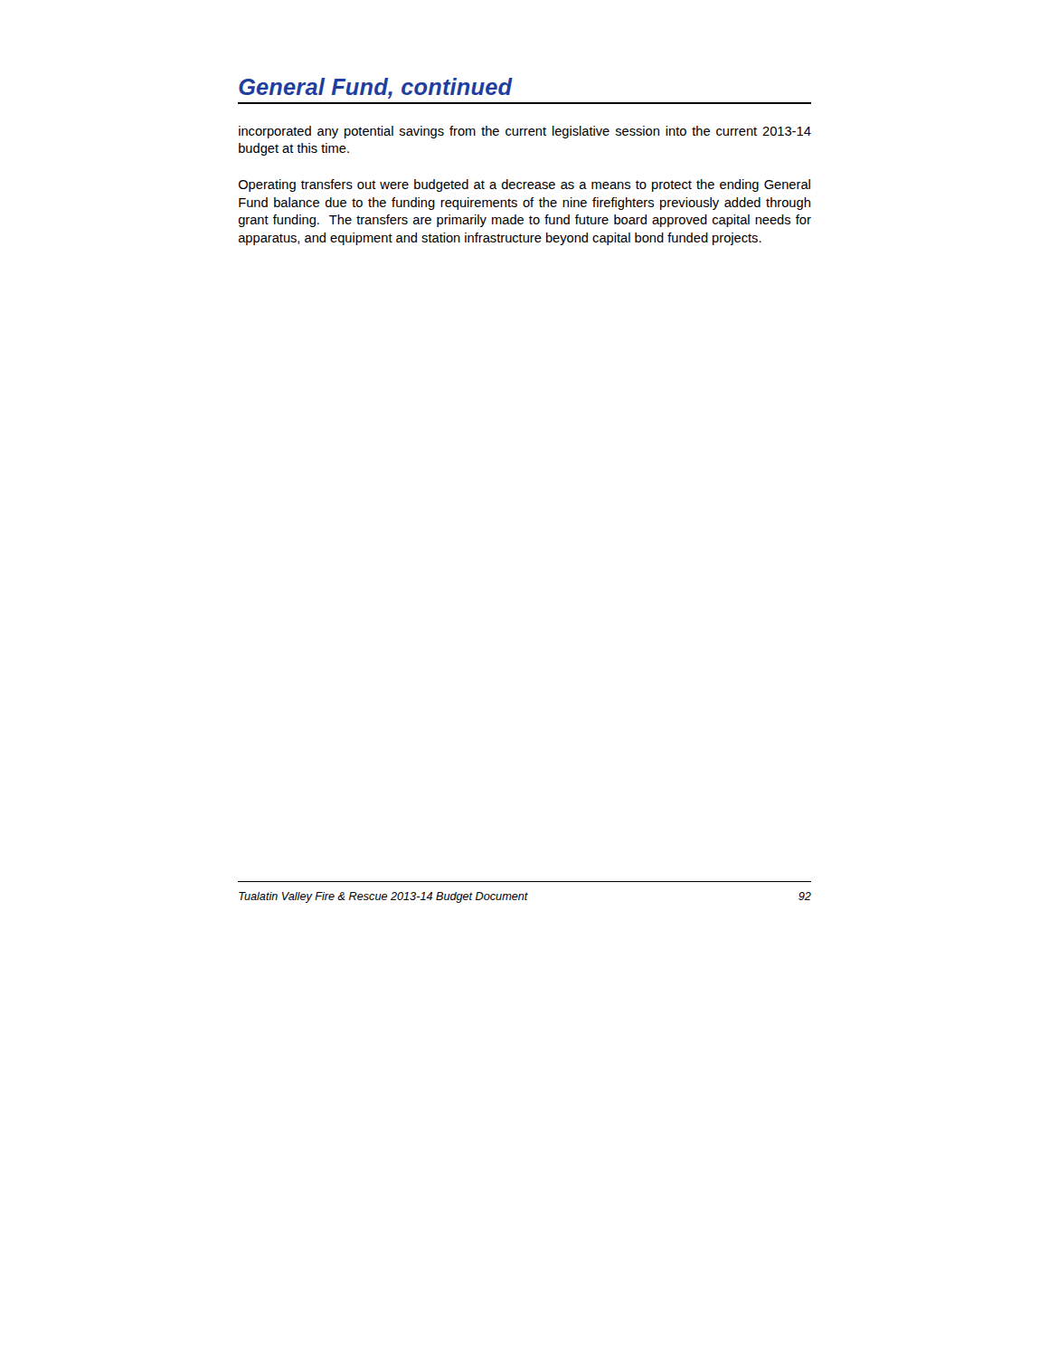General Fund, continued
incorporated any potential savings from the current legislative session into the current 2013-14 budget at this time.
Operating transfers out were budgeted at a decrease as a means to protect the ending General Fund balance due to the funding requirements of the nine firefighters previously added through grant funding. The transfers are primarily made to fund future board approved capital needs for apparatus, and equipment and station infrastructure beyond capital bond funded projects.
Tualatin Valley Fire & Rescue 2013-14 Budget Document 92